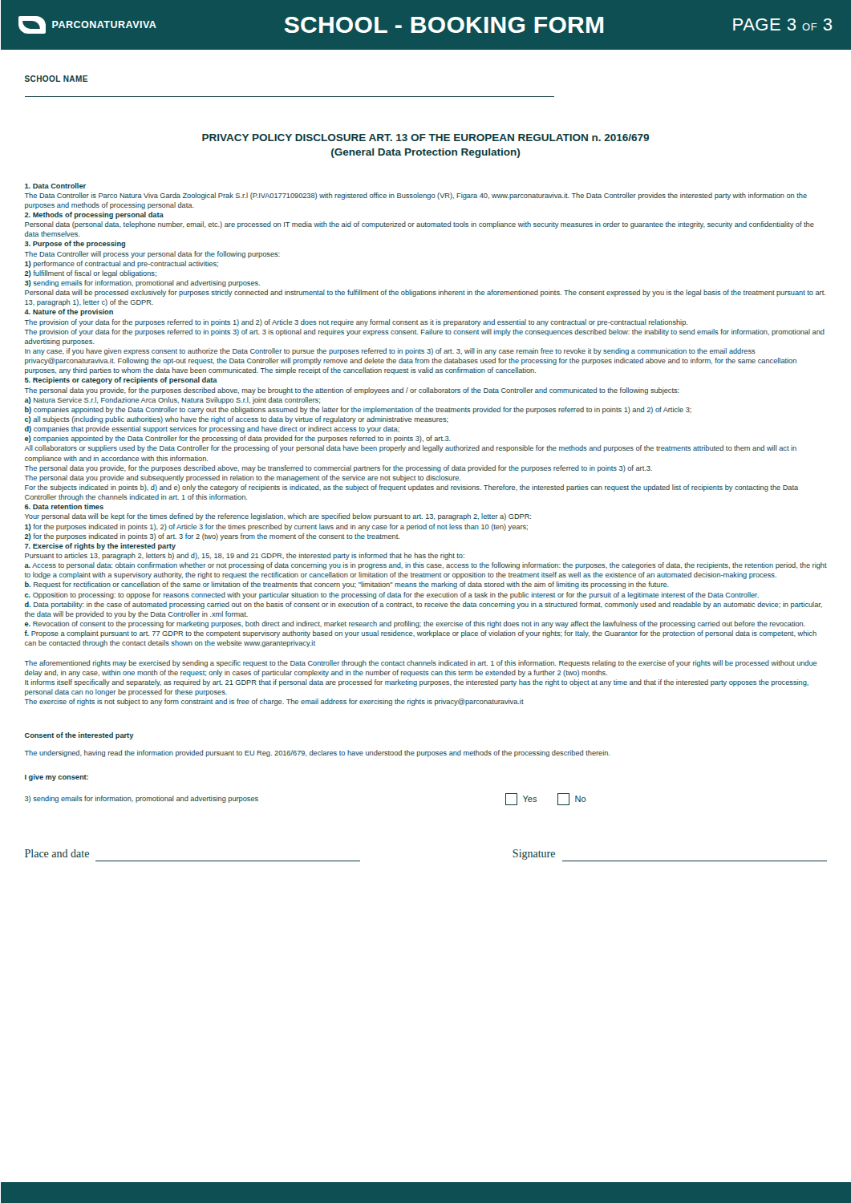PARCONATURAVIVA
SCHOOL - BOOKING FORM
PAGE 3 OF 3
SCHOOL NAME
PRIVACY POLICY DISCLOSURE ART. 13 OF THE EUROPEAN REGULATION n. 2016/679
(General Data Protection Regulation)
1. Data Controller
The Data Controller is Parco Natura Viva Garda Zoological Prak S.r.l (P.IVA01771090238) with registered office in Bussolengo (VR), Figara 40, www.parconaturaviva.it. The Data Controller provides the interested party with information on the purposes and methods of processing personal data.
2. Methods of processing personal data
Personal data (personal data, telephone number, email, etc.) are processed on IT media with the aid of computerized or automated tools in compliance with security measures in order to guarantee the integrity, security and confidentiality of the data themselves.
3. Purpose of the processing
The Data Controller will process your personal data for the following purposes:
1) performance of contractual and pre-contractual activities;
2) fulfillment of fiscal or legal obligations;
3) sending emails for information, promotional and advertising purposes.
Personal data will be processed exclusively for purposes strictly connected and instrumental to the fulfillment of the obligations inherent in the aforementioned points. The consent expressed by you is the legal basis of the treatment pursuant to art. 13, paragraph 1), letter c) of the GDPR.
4. Nature of the provision
The provision of your data for the purposes referred to in points 1) and 2) of Article 3 does not require any formal consent as it is preparatory and essential to any contractual or pre-contractual relationship.
The provision of your data for the purposes referred to in points 3) of art. 3 is optional and requires your express consent. Failure to consent will imply the consequences described below: the inability to send emails for information, promotional and advertising purposes.
In any case, if you have given express consent to authorize the Data Controller to pursue the purposes referred to in points 3) of art. 3, will in any case remain free to revoke it by sending a communication to the email address privacy@parconaturaviva.it. Following the opt-out request, the Data Controller will promptly remove and delete the data from the databases used for the processing for the purposes indicated above and to inform, for the same cancellation purposes, any third parties to whom the data have been communicated. The simple receipt of the cancellation request is valid as confirmation of cancellation.
5. Recipients or category of recipients of personal data
The personal data you provide, for the purposes described above, may be brought to the attention of employees and / or collaborators of the Data Controller and communicated to the following subjects:
a) Natura Service S.r.l, Fondazione Arca Onlus, Natura Sviluppo S.r.l, joint data controllers;
b) companies appointed by the Data Controller to carry out the obligations assumed by the latter for the implementation of the treatments provided for the purposes referred to in points 1) and 2) of Article 3;
c) all subjects (including public authorities) who have the right of access to data by virtue of regulatory or administrative measures;
d) companies that provide essential support services for processing and have direct or indirect access to your data;
e) companies appointed by the Data Controller for the processing of data provided for the purposes referred to in points 3), of art.3.
All collaborators or suppliers used by the Data Controller for the processing of your personal data have been properly and legally authorized and responsible for the methods and purposes of the treatments attributed to them and will act in compliance with and in accordance with this information.
The personal data you provide, for the purposes described above, may be transferred to commercial partners for the processing of data provided for the purposes referred to in points 3) of art.3.
The personal data you provide and subsequently processed in relation to the management of the service are not subject to disclosure.
For the subjects indicated in points b), d) and e) only the category of recipients is indicated, as the subject of frequent updates and revisions. Therefore, the interested parties can request the updated list of recipients by contacting the Data Controller through the channels indicated in art. 1 of this information.
6. Data retention times
Your personal data will be kept for the times defined by the reference legislation, which are specified below pursuant to art. 13, paragraph 2, letter a) GDPR:
1) for the purposes indicated in points 1), 2) of Article 3 for the times prescribed by current laws and in any case for a period of not less than 10 (ten) years;
2) for the purposes indicated in points 3) of art. 3 for 2 (two) years from the moment of the consent to the treatment.
7. Exercise of rights by the interested party
Pursuant to articles 13, paragraph 2, letters b) and d), 15, 18, 19 and 21 GDPR, the interested party is informed that he has the right to:
a. Access to personal data: obtain confirmation whether or not processing of data concerning you is in progress and, in this case, access to the following information: the purposes, the categories of data, the recipients, the retention period, the right to lodge a complaint with a supervisory authority, the right to request the rectification or cancellation or limitation of the treatment or opposition to the treatment itself as well as the existence of an automated decision-making process.
b. Request for rectification or cancellation of the same or limitation of the treatments that concern you; "limitation" means the marking of data stored with the aim of limiting its processing in the future.
c. Opposition to processing: to oppose for reasons connected with your particular situation to the processing of data for the execution of a task in the public interest or for the pursuit of a legitimate interest of the Data Controller.
d. Data portability: in the case of automated processing carried out on the basis of consent or in execution of a contract, to receive the data concerning you in a structured format, commonly used and readable by an automatic device; in particular, the data will be provided to you by the Data Controller in .xml format.
e. Revocation of consent to the processing for marketing purposes, both direct and indirect, market research and profiling; the exercise of this right does not in any way affect the lawfulness of the processing carried out before the revocation.
f. Propose a complaint pursuant to art. 77 GDPR to the competent supervisory authority based on your usual residence, workplace or place of violation of your rights; for Italy, the Guarantor for the protection of personal data is competent, which can be contacted through the contact details shown on the website www.garanteprivacy.it
The aforementioned rights may be exercised by sending a specific request to the Data Controller through the contact channels indicated in art. 1 of this information. Requests relating to the exercise of your rights will be processed without undue delay and, in any case, within one month of the request; only in cases of particular complexity and in the number of requests can this term be extended by a further 2 (two) months.
It informs itself specifically and separately, as required by art. 21 GDPR that if personal data are processed for marketing purposes, the interested party has the right to object at any time and that if the interested party opposes the processing, personal data can no longer be processed for these purposes.
The exercise of rights is not subject to any form constraint and is free of charge. The email address for exercising the rights is privacy@parconaturaviva.it
Consent of the interested party
The undersigned, having read the information provided pursuant to EU Reg. 2016/679, declares to have understood the purposes and methods of the processing described therein.
I give my consent:
3) sending emails for information, promotional and advertising purposes
Yes No
Place and date
Signature